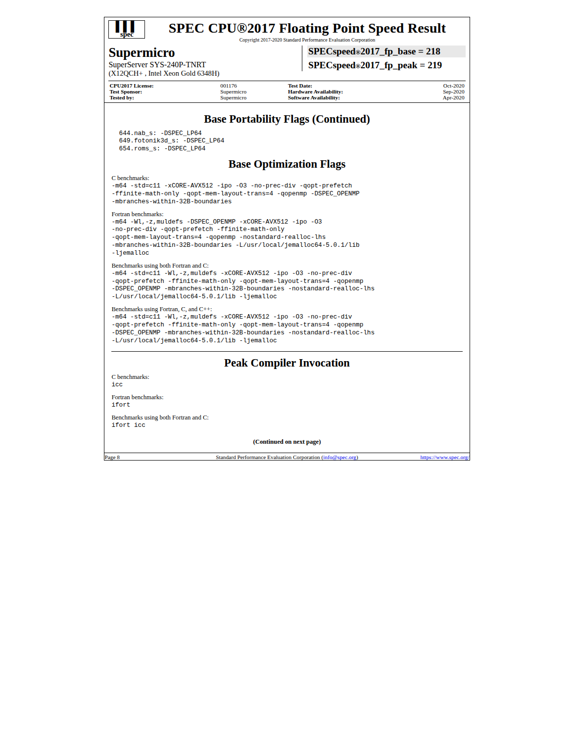▌▌▌spec
SPEC CPU®2017 Floating Point Speed Result
Copyright 2017-2020 Standard Performance Evaluation Corporation
Supermicro
SuperServer SYS-240P-TNRT
(X12QCH+ , Intel Xeon Gold 6348H)
SPECspeed®2017_fp_base = 218
SPECspeed®2017_fp_peak = 219
| CPU2017 License: | 001176 |
| Test Sponsor: | Supermicro |
| Tested by: | Supermicro |
| Test Date: | Oct-2020 |
| Hardware Availability: | Sep-2020 |
| Software Availability: | Apr-2020 |
Base Portability Flags (Continued)
644.nab_s: -DSPEC_LP64 649.fotonik3d_s: -DSPEC_LP64 654.roms_s: -DSPEC_LP64
Base Optimization Flags
C benchmarks:
-m64 -std=c11 -xCORE-AVX512 -ipo -O3 -no-prec-div -qopt-prefetch -ffinite-math-only -qopt-mem-layout-trans=4 -qopenmp -DSPEC_OPENMP -mbranches-within-32B-boundaries
Fortran benchmarks:
-m64 -Wl,-z,muldefs -DSPEC_OPENMP -xCORE-AVX512 -ipo -O3 -no-prec-div -qopt-prefetch -ffinite-math-only -qopt-mem-layout-trans=4 -qopenmp -nostandard-realloc-lhs -mbranches-within-32B-boundaries -L/usr/local/jemalloc64-5.0.1/lib -ljemalloc
Benchmarks using both Fortran and C:
-m64 -std=c11 -Wl,-z,muldefs -xCORE-AVX512 -ipo -O3 -no-prec-div -qopt-prefetch -ffinite-math-only -qopt-mem-layout-trans=4 -qopenmp -DSPEC_OPENMP -mbranches-within-32B-boundaries -nostandard-realloc-lhs -L/usr/local/jemalloc64-5.0.1/lib -ljemalloc
Benchmarks using Fortran, C, and C++:
-m64 -std=c11 -Wl,-z,muldefs -xCORE-AVX512 -ipo -O3 -no-prec-div -qopt-prefetch -ffinite-math-only -qopt-mem-layout-trans=4 -qopenmp -DSPEC_OPENMP -mbranches-within-32B-boundaries -nostandard-realloc-lhs -L/usr/local/jemalloc64-5.0.1/lib -ljemalloc
Peak Compiler Invocation
C benchmarks:
icc
Fortran benchmarks:
ifort
Benchmarks using both Fortran and C:
ifort icc
(Continued on next page)
Page 8
Standard Performance Evaluation Corporation (info@spec.org)
https://www.spec.org/